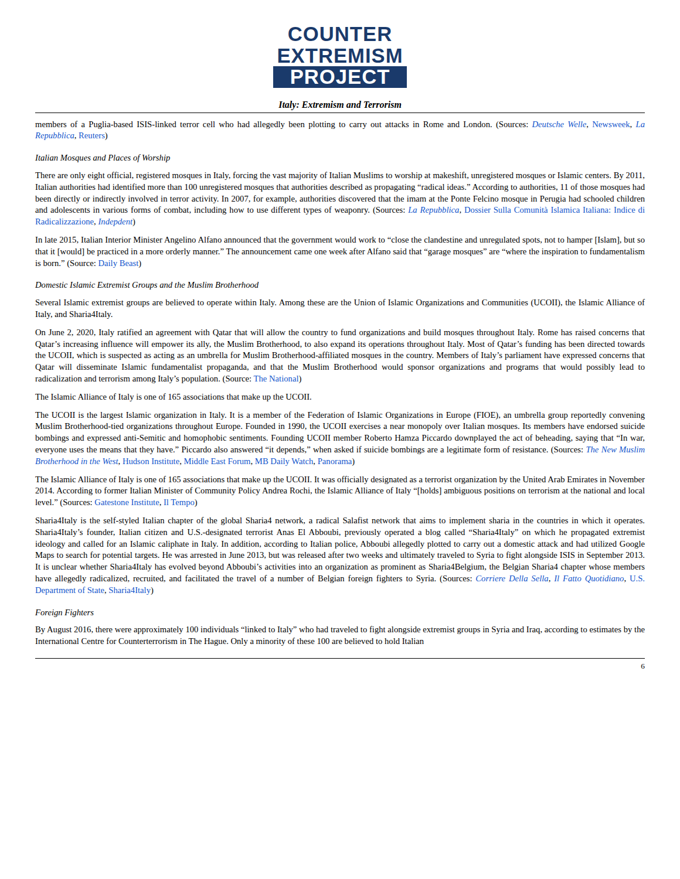COUNTER EXTREMISM PROJECT
Italy: Extremism and Terrorism
members of a Puglia-based ISIS-linked terror cell who had allegedly been plotting to carry out attacks in Rome and London. (Sources: Deutsche Welle, Newsweek, La Repubblica, Reuters)
Italian Mosques and Places of Worship
There are only eight official, registered mosques in Italy, forcing the vast majority of Italian Muslims to worship at makeshift, unregistered mosques or Islamic centers. By 2011, Italian authorities had identified more than 100 unregistered mosques that authorities described as propagating “radical ideas.” According to authorities, 11 of those mosques had been directly or indirectly involved in terror activity. In 2007, for example, authorities discovered that the imam at the Ponte Felcino mosque in Perugia had schooled children and adolescents in various forms of combat, including how to use different types of weaponry. (Sources: La Repubblica, Dossier Sulla Comunità Islamica Italiana: Indice di Radicalizzazione, Indepdent)
In late 2015, Italian Interior Minister Angelino Alfano announced that the government would work to “close the clandestine and unregulated spots, not to hamper [Islam], but so that it [would] be practiced in a more orderly manner.” The announcement came one week after Alfano said that “garage mosques” are “where the inspiration to fundamentalism is born.” (Source: Daily Beast)
Domestic Islamic Extremist Groups and the Muslim Brotherhood
Several Islamic extremist groups are believed to operate within Italy. Among these are the Union of Islamic Organizations and Communities (UCOII), the Islamic Alliance of Italy, and Sharia4Italy.
On June 2, 2020, Italy ratified an agreement with Qatar that will allow the country to fund organizations and build mosques throughout Italy. Rome has raised concerns that Qatar’s increasing influence will empower its ally, the Muslim Brotherhood, to also expand its operations throughout Italy. Most of Qatar’s funding has been directed towards the UCOII, which is suspected as acting as an umbrella for Muslim Brotherhood-affiliated mosques in the country. Members of Italy’s parliament have expressed concerns that Qatar will disseminate Islamic fundamentalist propaganda, and that the Muslim Brotherhood would sponsor organizations and programs that would possibly lead to radicalization and terrorism among Italy’s population. (Source: The National)
The Islamic Alliance of Italy is one of 165 associations that make up the UCOII.
The UCOII is the largest Islamic organization in Italy. It is a member of the Federation of Islamic Organizations in Europe (FIOE), an umbrella group reportedly convening Muslim Brotherhood-tied organizations throughout Europe. Founded in 1990, the UCOII exercises a near monopoly over Italian mosques. Its members have endorsed suicide bombings and expressed anti-Semitic and homophobic sentiments. Founding UCOII member Roberto Hamza Piccardo downplayed the act of beheading, saying that “In war, everyone uses the means that they have.” Piccardo also answered “it depends,” when asked if suicide bombings are a legitimate form of resistance. (Sources: The New Muslim Brotherhood in the West, Hudson Institute, Middle East Forum, MB Daily Watch, Panorama)
The Islamic Alliance of Italy is one of 165 associations that make up the UCOII. It was officially designated as a terrorist organization by the United Arab Emirates in November 2014. According to former Italian Minister of Community Policy Andrea Rochi, the Islamic Alliance of Italy “[holds] ambiguous positions on terrorism at the national and local level.” (Sources: Gatestone Institute, Il Tempo)
Sharia4Italy is the self-styled Italian chapter of the global Sharia4 network, a radical Salafist network that aims to implement sharia in the countries in which it operates. Sharia4Italy’s founder, Italian citizen and U.S.-designated terrorist Anas El Abboubi, previously operated a blog called “Sharia4Italy” on which he propagated extremist ideology and called for an Islamic caliphate in Italy. In addition, according to Italian police, Abboubi allegedly plotted to carry out a domestic attack and had utilized Google Maps to search for potential targets. He was arrested in June 2013, but was released after two weeks and ultimately traveled to Syria to fight alongside ISIS in September 2013. It is unclear whether Sharia4Italy has evolved beyond Abboubi’s activities into an organization as prominent as Sharia4Belgium, the Belgian Sharia4 chapter whose members have allegedly radicalized, recruited, and facilitated the travel of a number of Belgian foreign fighters to Syria. (Sources: Corriere Della Sella, Il Fatto Quotidiano, U.S. Department of State, Sharia4Italy)
Foreign Fighters
By August 2016, there were approximately 100 individuals “linked to Italy” who had traveled to fight alongside extremist groups in Syria and Iraq, according to estimates by the International Centre for Counterterrorism in The Hague. Only a minority of these 100 are believed to hold Italian
6